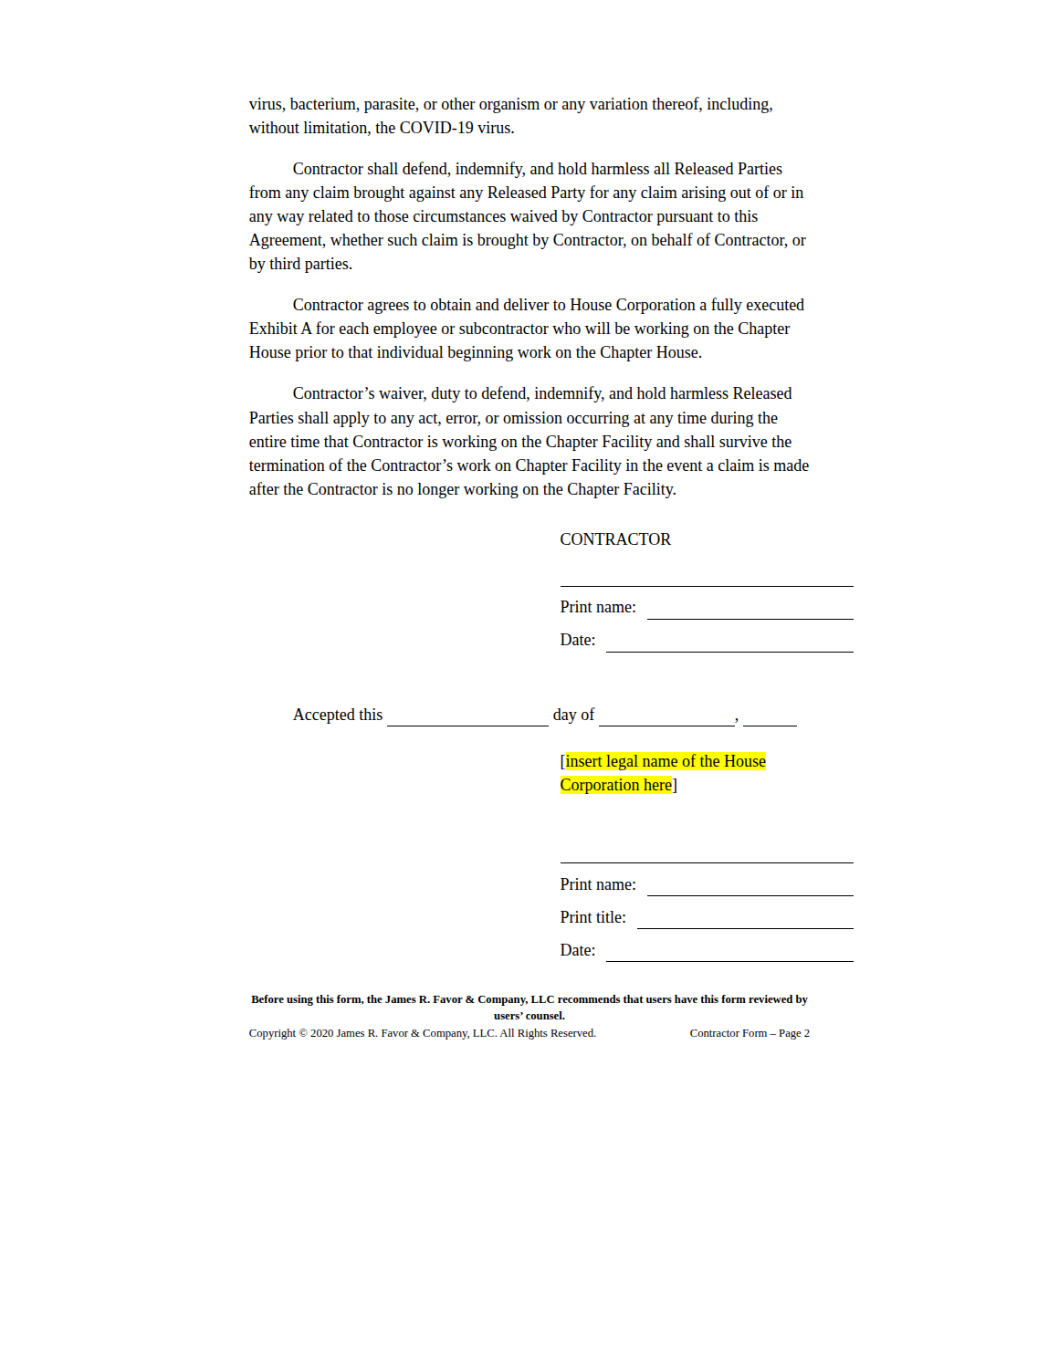virus, bacterium, parasite, or other organism or any variation thereof, including, without limitation, the COVID-19 virus.
Contractor shall defend, indemnify, and hold harmless all Released Parties from any claim brought against any Released Party for any claim arising out of or in any way related to those circumstances waived by Contractor pursuant to this Agreement, whether such claim is brought by Contractor, on behalf of Contractor, or by third parties.
Contractor agrees to obtain and deliver to House Corporation a fully executed Exhibit A for each employee or subcontractor who will be working on the Chapter House prior to that individual beginning work on the Chapter House.
Contractor’s waiver, duty to defend, indemnify, and hold harmless Released Parties shall apply to any act, error, or omission occurring at any time during the entire time that Contractor is working on the Chapter Facility and shall survive the termination of the Contractor’s work on Chapter Facility in the event a claim is made after the Contractor is no longer working on the Chapter Facility.
CONTRACTOR
Print name:
Date:
Accepted this day of ,
[insert legal name of the House Corporation here]
Print name:
Print title:
Date:
Before using this form, the James R. Favor & Company, LLC recommends that users have this form reviewed by users’ counsel.
Copyright © 2020 James R. Favor & Company, LLC. All Rights Reserved. Contractor Form – Page 2